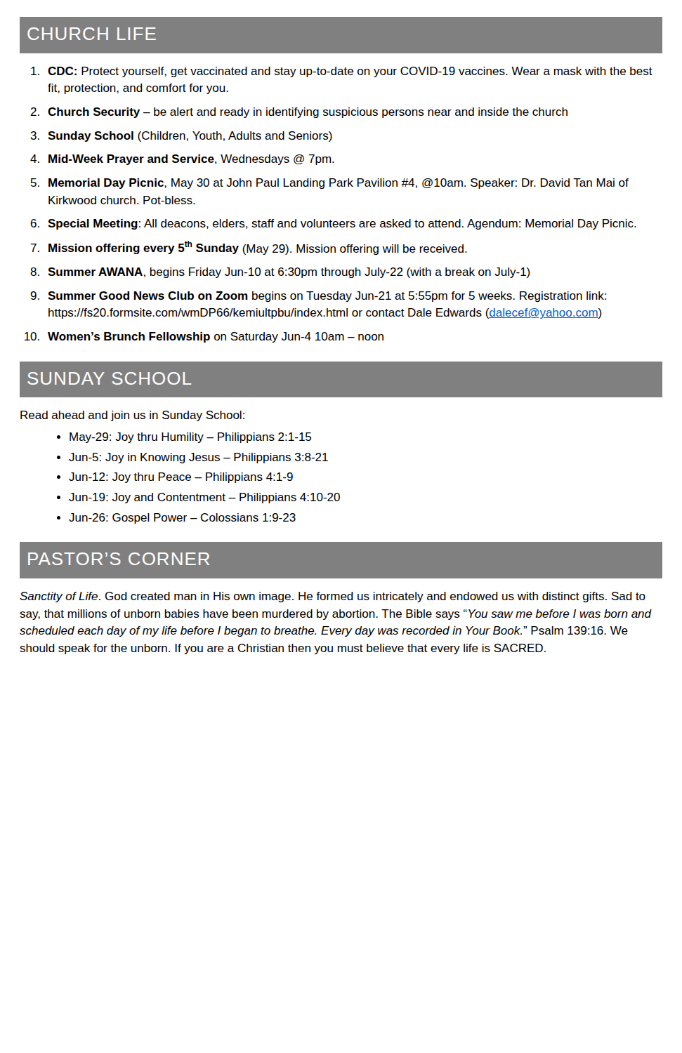CHURCH LIFE
CDC: Protect yourself, get vaccinated and stay up-to-date on your COVID-19 vaccines. Wear a mask with the best fit, protection, and comfort for you.
Church Security – be alert and ready in identifying suspicious persons near and inside the church
Sunday School (Children, Youth, Adults and Seniors)
Mid-Week Prayer and Service, Wednesdays @ 7pm.
Memorial Day Picnic, May 30 at John Paul Landing Park Pavilion #4, @10am. Speaker: Dr. David Tan Mai of Kirkwood church. Pot-bless.
Special Meeting: All deacons, elders, staff and volunteers are asked to attend. Agendum: Memorial Day Picnic.
Mission offering every 5th Sunday (May 29). Mission offering will be received.
Summer AWANA, begins Friday Jun-10 at 6:30pm through July-22 (with a break on July-1)
Summer Good News Club on Zoom begins on Tuesday Jun-21 at 5:55pm for 5 weeks. Registration link: https://fs20.formsite.com/wmDP66/kemiultpbu/index.html or contact Dale Edwards (dalecef@yahoo.com)
Women’s Brunch Fellowship on Saturday Jun-4 10am – noon
SUNDAY SCHOOL
Read ahead and join us in Sunday School:
May-29: Joy thru Humility – Philippians 2:1-15
Jun-5: Joy in Knowing Jesus – Philippians 3:8-21
Jun-12: Joy thru Peace – Philippians 4:1-9
Jun-19: Joy and Contentment – Philippians 4:10-20
Jun-26: Gospel Power – Colossians 1:9-23
PASTOR’S CORNER
Sanctity of Life. God created man in His own image. He formed us intricately and endowed us with distinct gifts. Sad to say, that millions of unborn babies have been murdered by abortion. The Bible says “You saw me before I was born and scheduled each day of my life before I began to breathe. Every day was recorded in Your Book.” Psalm 139:16. We should speak for the unborn. If you are a Christian then you must believe that every life is SACRED.